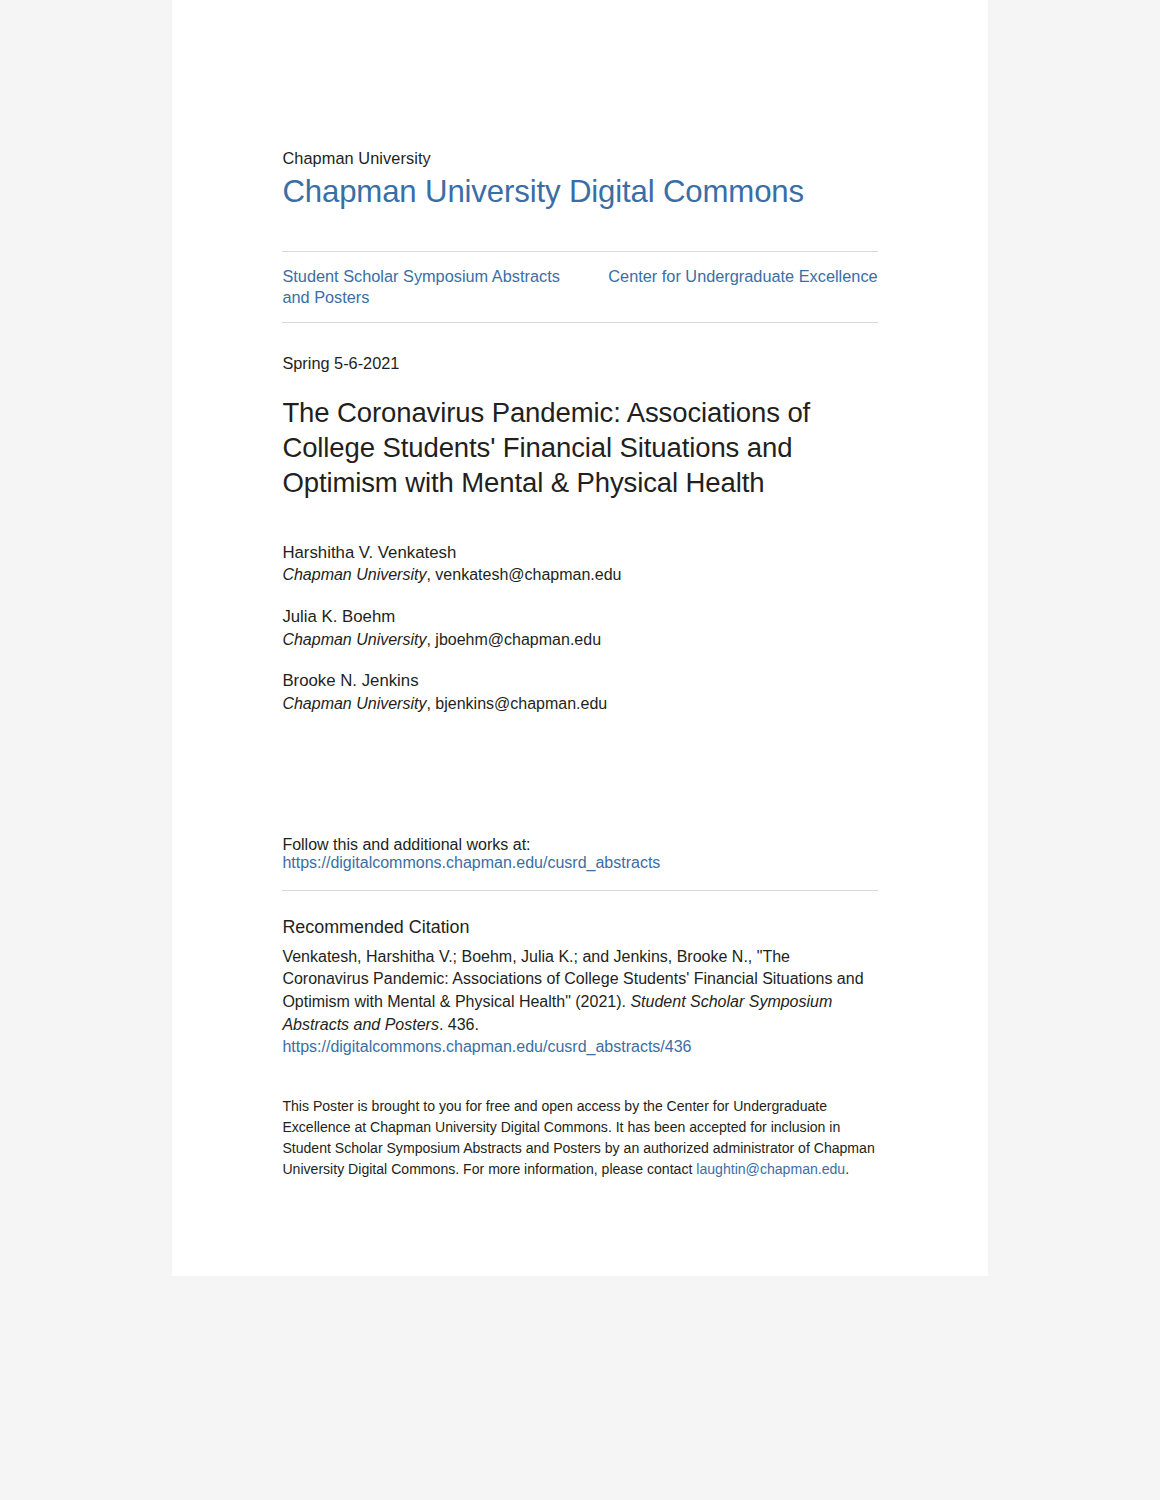Chapman University
Chapman University Digital Commons
Student Scholar Symposium Abstracts and Posters
Center for Undergraduate Excellence
Spring 5-6-2021
The Coronavirus Pandemic: Associations of College Students' Financial Situations and Optimism with Mental & Physical Health
Harshitha V. Venkatesh Chapman University, venkatesh@chapman.edu
Julia K. Boehm Chapman University, jboehm@chapman.edu
Brooke N. Jenkins Chapman University, bjenkins@chapman.edu
Follow this and additional works at: https://digitalcommons.chapman.edu/cusrd_abstracts
Recommended Citation
Venkatesh, Harshitha V.; Boehm, Julia K.; and Jenkins, Brooke N., "The Coronavirus Pandemic: Associations of College Students' Financial Situations and Optimism with Mental & Physical Health" (2021). Student Scholar Symposium Abstracts and Posters. 436.
https://digitalcommons.chapman.edu/cusrd_abstracts/436
This Poster is brought to you for free and open access by the Center for Undergraduate Excellence at Chapman University Digital Commons. It has been accepted for inclusion in Student Scholar Symposium Abstracts and Posters by an authorized administrator of Chapman University Digital Commons. For more information, please contact laughtin@chapman.edu.